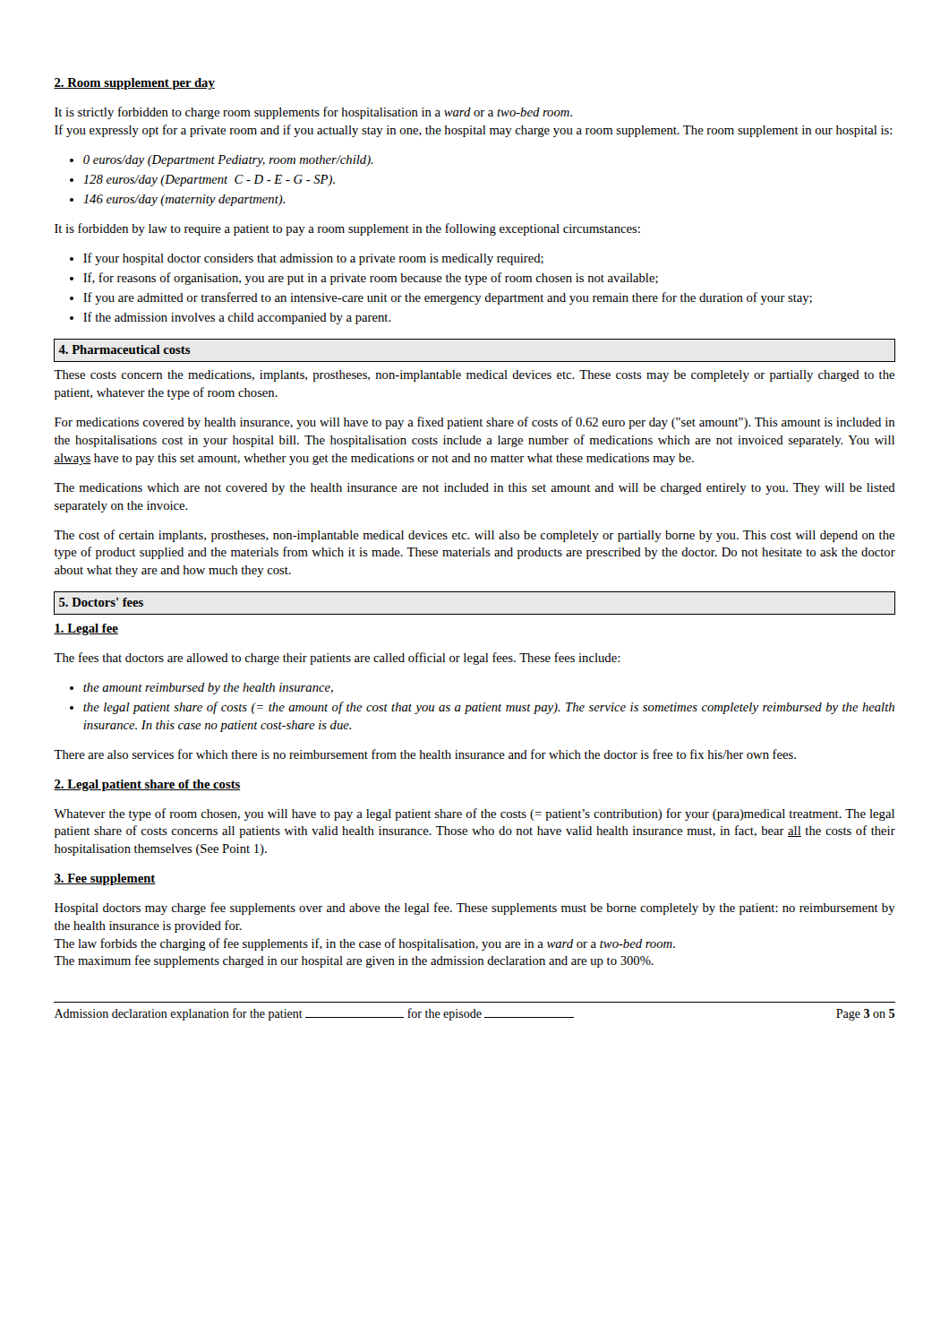2. Room supplement per day
It is strictly forbidden to charge room supplements for hospitalisation in a ward or a two-bed room.
If you expressly opt for a private room and if you actually stay in one, the hospital may charge you a room supplement. The room supplement in our hospital is:
0 euros/day (Department Pediatry, room mother/child).
128 euros/day (Department C - D - E - G - SP).
146 euros/day (maternity department).
It is forbidden by law to require a patient to pay a room supplement in the following exceptional circumstances:
If your hospital doctor considers that admission to a private room is medically required;
If, for reasons of organisation, you are put in a private room because the type of room chosen is not available;
If you are admitted or transferred to an intensive-care unit or the emergency department and you remain there for the duration of your stay;
If the admission involves a child accompanied by a parent.
4. Pharmaceutical costs
These costs concern the medications, implants, prostheses, non-implantable medical devices etc. These costs may be completely or partially charged to the patient, whatever the type of room chosen.
For medications covered by health insurance, you will have to pay a fixed patient share of costs of 0.62 euro per day ("set amount"). This amount is included in the hospitalisations cost in your hospital bill. The hospitalisation costs include a large number of medications which are not invoiced separately. You will always have to pay this set amount, whether you get the medications or not and no matter what these medications may be.
The medications which are not covered by the health insurance are not included in this set amount and will be charged entirely to you. They will be listed separately on the invoice.
The cost of certain implants, prostheses, non-implantable medical devices etc. will also be completely or partially borne by you. This cost will depend on the type of product supplied and the materials from which it is made. These materials and products are prescribed by the doctor. Do not hesitate to ask the doctor about what they are and how much they cost.
5. Doctors' fees
1. Legal fee
The fees that doctors are allowed to charge their patients are called official or legal fees. These fees include:
the amount reimbursed by the health insurance,
the legal patient share of costs (= the amount of the cost that you as a patient must pay). The service is sometimes completely reimbursed by the health insurance. In this case no patient cost-share is due.
There are also services for which there is no reimbursement from the health insurance and for which the doctor is free to fix his/her own fees.
2. Legal patient share of the costs
Whatever the type of room chosen, you will have to pay a legal patient share of the costs (= patient’s contribution) for your (para)medical treatment. The legal patient share of costs concerns all patients with valid health insurance. Those who do not have valid health insurance must, in fact, bear all the costs of their hospitalisation themselves (See Point 1).
3. Fee supplement
Hospital doctors may charge fee supplements over and above the legal fee. These supplements must be borne completely by the patient: no reimbursement by the health insurance is provided for.
The law forbids the charging of fee supplements if, in the case of hospitalisation, you are in a ward or a two-bed room.
The maximum fee supplements charged in our hospital are given in the admission declaration and are up to 300%.
Admission declaration explanation for the patient for the episode Page 3 on 5